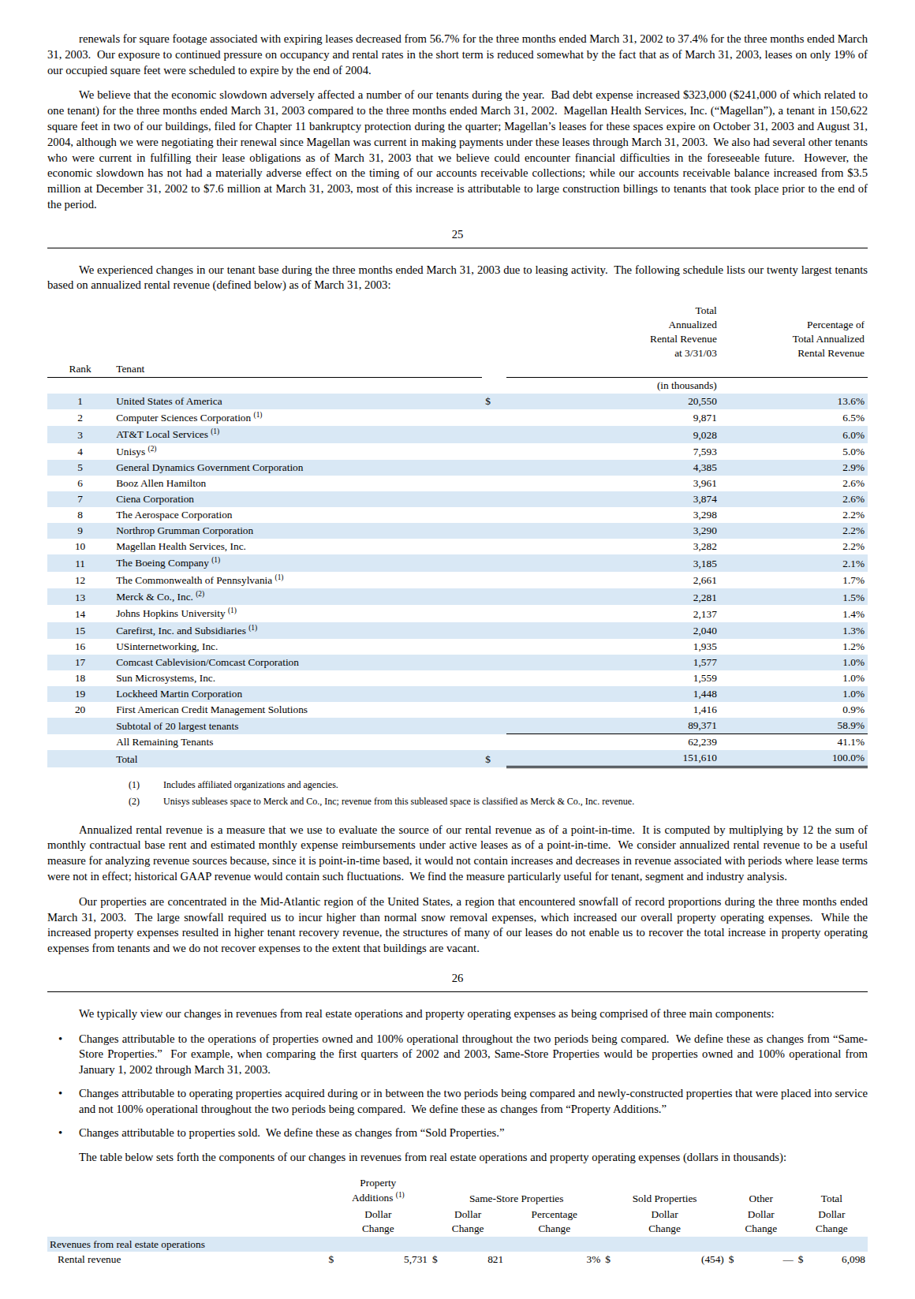renewals for square footage associated with expiring leases decreased from 56.7% for the three months ended March 31, 2002 to 37.4% for the three months ended March 31, 2003. Our exposure to continued pressure on occupancy and rental rates in the short term is reduced somewhat by the fact that as of March 31, 2003, leases on only 19% of our occupied square feet were scheduled to expire by the end of 2004.
We believe that the economic slowdown adversely affected a number of our tenants during the year. Bad debt expense increased $323,000 ($241,000 of which related to one tenant) for the three months ended March 31, 2003 compared to the three months ended March 31, 2002. Magellan Health Services, Inc. (“Magellan”), a tenant in 150,622 square feet in two of our buildings, filed for Chapter 11 bankruptcy protection during the quarter; Magellan’s leases for these spaces expire on October 31, 2003 and August 31, 2004, although we were negotiating their renewal since Magellan was current in making payments under these leases through March 31, 2003. We also had several other tenants who were current in fulfilling their lease obligations as of March 31, 2003 that we believe could encounter financial difficulties in the foreseeable future. However, the economic slowdown has not had a materially adverse effect on the timing of our accounts receivable collections; while our accounts receivable balance increased from $3.5 million at December 31, 2002 to $7.6 million at March 31, 2003, most of this increase is attributable to large construction billings to tenants that took place prior to the end of the period.
25
We experienced changes in our tenant base during the three months ended March 31, 2003 due to leasing activity. The following schedule lists our twenty largest tenants based on annualized rental revenue (defined below) as of March 31, 2003:
| | | | Total Annualized Rental Revenue at 3/31/03 | Percentage of Total Annualized Rental Revenue |
| Rank | Tenant | | | |
| | | | (in thousands) | |
| 1 | United States of America | $ | 20,550 | 13.6% |
| 2 | Computer Sciences Corporation (1) | | 9,871 | 6.5% |
| 3 | AT&T Local Services (1) | | 9,028 | 6.0% |
| 4 | Unisys (2) | | 7,593 | 5.0% |
| 5 | General Dynamics Government Corporation | | 4,385 | 2.9% |
| 6 | Booz Allen Hamilton | | 3,961 | 2.6% |
| 7 | Ciena Corporation | | 3,874 | 2.6% |
| 8 | The Aerospace Corporation | | 3,298 | 2.2% |
| 9 | Northrop Grumman Corporation | | 3,290 | 2.2% |
| 10 | Magellan Health Services, Inc. | | 3,282 | 2.2% |
| 11 | The Boeing Company (1) | | 3,185 | 2.1% |
| 12 | The Commonwealth of Pennsylvania (1) | | 2,661 | 1.7% |
| 13 | Merck & Co., Inc. (2) | | 2,281 | 1.5% |
| 14 | Johns Hopkins University (1) | | 2,137 | 1.4% |
| 15 | Carefirst, Inc. and Subsidiaries (1) | | 2,040 | 1.3% |
| 16 | USinternetworking, Inc. | | 1,935 | 1.2% |
| 17 | Comcast Cablevision/Comcast Corporation | | 1,577 | 1.0% |
| 18 | Sun Microsystems, Inc. | | 1,559 | 1.0% |
| 19 | Lockheed Martin Corporation | | 1,448 | 1.0% |
| 20 | First American Credit Management Solutions | | 1,416 | 0.9% |
| | Subtotal of 20 largest tenants | | 89,371 | 58.9% |
| | All Remaining Tenants | | 62,239 | 41.1% |
| | Total | $ | 151,610 | 100.0% |
| (1) | Includes affiliated organizations and agencies. |
| (2) | Unisys subleases space to Merck and Co., Inc; revenue from this subleased space is classified as Merck & Co., Inc. revenue. |
Annualized rental revenue is a measure that we use to evaluate the source of our rental revenue as of a point-in-time. It is computed by multiplying by 12 the sum of monthly contractual base rent and estimated monthly expense reimbursements under active leases as of a point-in-time. We consider annualized rental revenue to be a useful measure for analyzing revenue sources because, since it is point-in-time based, it would not contain increases and decreases in revenue associated with periods where lease terms were not in effect; historical GAAP revenue would contain such fluctuations. We find the measure particularly useful for tenant, segment and industry analysis.
Our properties are concentrated in the Mid-Atlantic region of the United States, a region that encountered snowfall of record proportions during the three months ended March 31, 2003. The large snowfall required us to incur higher than normal snow removal expenses, which increased our overall property operating expenses. While the increased property expenses resulted in higher tenant recovery revenue, the structures of many of our leases do not enable us to recover the total increase in property operating expenses from tenants and we do not recover expenses to the extent that buildings are vacant.
26
We typically view our changes in revenues from real estate operations and property operating expenses as being comprised of three main components:
Changes attributable to the operations of properties owned and 100% operational throughout the two periods being compared. We define these as changes from “Same-Store Properties.” For example, when comparing the first quarters of 2002 and 2003, Same-Store Properties would be properties owned and 100% operational from January 1, 2002 through March 31, 2003.
Changes attributable to operating properties acquired during or in between the two periods being compared and newly-constructed properties that were placed into service and not 100% operational throughout the two periods being compared. We define these as changes from “Property Additions.”
Changes attributable to properties sold. We define these as changes from “Sold Properties.”
The table below sets forth the components of our changes in revenues from real estate operations and property operating expenses (dollars in thousands):
| | Property Additions (1) | Same-Store Properties | Sold Properties | Other | Total |
| | Dollar Change | Dollar Change | Percentage Change | Dollar Change | Dollar Change | Dollar Change |
| Revenues from real estate operations | | | | | | |
| Rental revenue | $ | 5,731 | $ | 821 | 3% | $ | (454) | $ | — | $ | 6,098 |